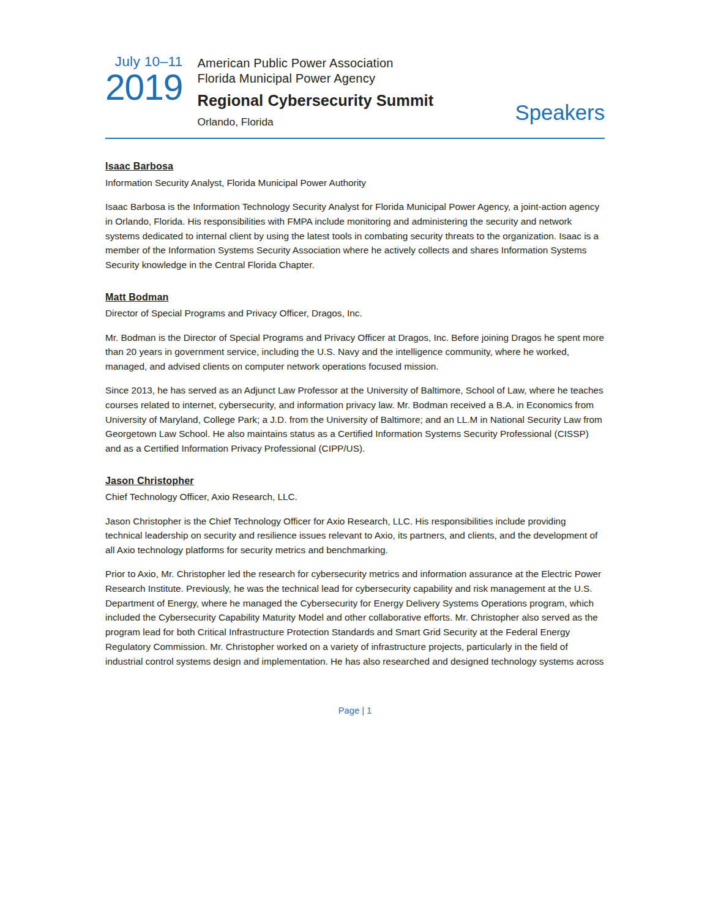July 10–11 2019
American Public Power Association
Florida Municipal Power Agency
Regional Cybersecurity Summit
Orlando, Florida
Speakers
Isaac Barbosa
Information Security Analyst, Florida Municipal Power Authority
Isaac Barbosa is the Information Technology Security Analyst for Florida Municipal Power Agency, a joint-action agency in Orlando, Florida. His responsibilities with FMPA include monitoring and administering the security and network systems dedicated to internal client by using the latest tools in combating security threats to the organization. Isaac is a member of the Information Systems Security Association where he actively collects and shares Information Systems Security knowledge in the Central Florida Chapter.
Matt Bodman
Director of Special Programs and Privacy Officer, Dragos, Inc.
Mr. Bodman is the Director of Special Programs and Privacy Officer at Dragos, Inc. Before joining Dragos he spent more than 20 years in government service, including the U.S. Navy and the intelligence community, where he worked, managed, and advised clients on computer network operations focused mission.
Since 2013, he has served as an Adjunct Law Professor at the University of Baltimore, School of Law, where he teaches courses related to internet, cybersecurity, and information privacy law. Mr. Bodman received a B.A. in Economics from University of Maryland, College Park; a J.D. from the University of Baltimore; and an LL.M in National Security Law from Georgetown Law School. He also maintains status as a Certified Information Systems Security Professional (CISSP) and as a Certified Information Privacy Professional (CIPP/US).
Jason Christopher
Chief Technology Officer, Axio Research, LLC.
Jason Christopher is the Chief Technology Officer for Axio Research, LLC. His responsibilities include providing technical leadership on security and resilience issues relevant to Axio, its partners, and clients, and the development of all Axio technology platforms for security metrics and benchmarking.
Prior to Axio, Mr. Christopher led the research for cybersecurity metrics and information assurance at the Electric Power Research Institute. Previously, he was the technical lead for cybersecurity capability and risk management at the U.S. Department of Energy, where he managed the Cybersecurity for Energy Delivery Systems Operations program, which included the Cybersecurity Capability Maturity Model and other collaborative efforts. Mr. Christopher also served as the program lead for both Critical Infrastructure Protection Standards and Smart Grid Security at the Federal Energy Regulatory Commission. Mr. Christopher worked on a variety of infrastructure projects, particularly in the field of industrial control systems design and implementation. He has also researched and designed technology systems across
Page | 1